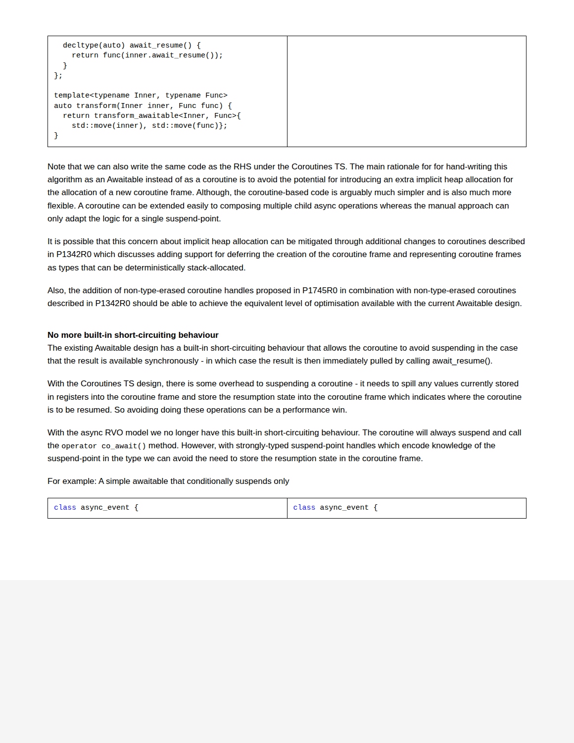| decltype(auto) await_resume() { return func(inner.await_resume()); } }; template<typename Inner, typename Func> auto transform(Inner inner, Func func) { return transform_awaitable<Inner, Func>{ std::move(inner), std::move(func)}; } | |
Note that we can also write the same code as the RHS under the Coroutines TS. The main rationale for for hand-writing this algorithm as an Awaitable instead of as a coroutine is to avoid the potential for introducing an extra implicit heap allocation for the allocation of a new coroutine frame. Although, the coroutine-based code is arguably much simpler and is also much more flexible. A coroutine can be extended easily to composing multiple child async operations whereas the manual approach can only adapt the logic for a single suspend-point.
It is possible that this concern about implicit heap allocation can be mitigated through additional changes to coroutines described in P1342R0 which discusses adding support for deferring the creation of the coroutine frame and representing coroutine frames as types that can be deterministically stack-allocated.
Also, the addition of non-type-erased coroutine handles proposed in P1745R0 in combination with non-type-erased coroutines described in P1342R0 should be able to achieve the equivalent level of optimisation available with the current Awaitable design.
No more built-in short-circuiting behaviour
The existing Awaitable design has a built-in short-circuiting behaviour that allows the coroutine to avoid suspending in the case that the result is available synchronously - in which case the result is then immediately pulled by calling await_resume().
With the Coroutines TS design, there is some overhead to suspending a coroutine - it needs to spill any values currently stored in registers into the coroutine frame and store the resumption state into the coroutine frame which indicates where the coroutine is to be resumed. So avoiding doing these operations can be a performance win.
With the async RVO model we no longer have this built-in short-circuiting behaviour. The coroutine will always suspend and call the operator co_await() method. However, with strongly-typed suspend-point handles which encode knowledge of the suspend-point in the type we can avoid the need to store the resumption state in the coroutine frame.
For example: A simple awaitable that conditionally suspends only
| class async_event { | class async_event { |